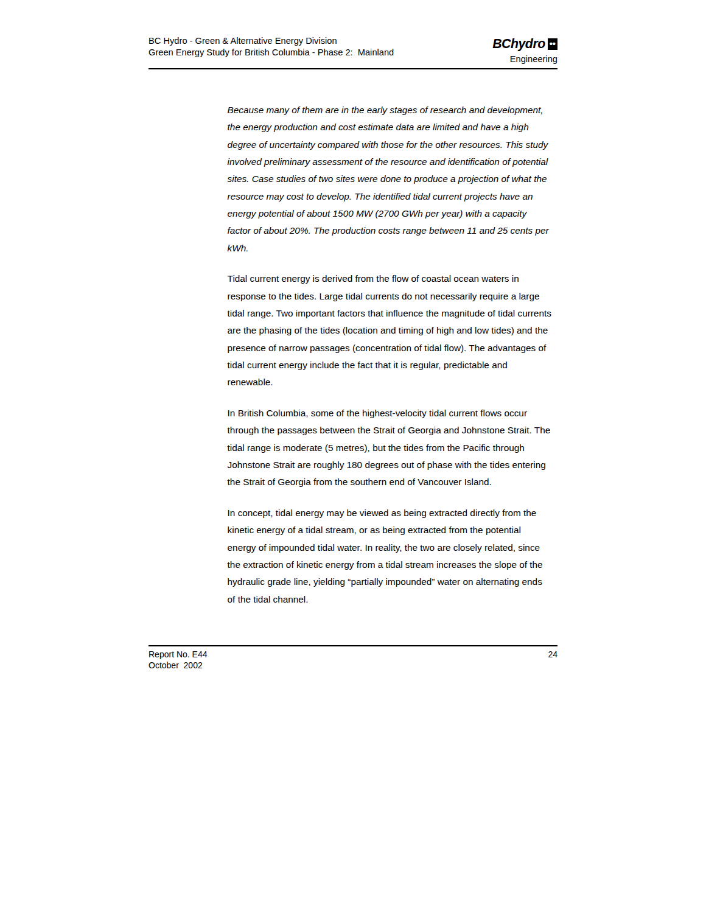BC Hydro - Green & Alternative Energy Division
Green Energy Study for British Columbia - Phase 2: Mainland
BChydro••
Engineering
Because many of them are in the early stages of research and development, the energy production and cost estimate data are limited and have a high degree of uncertainty compared with those for the other resources. This study involved preliminary assessment of the resource and identification of potential sites. Case studies of two sites were done to produce a projection of what the resource may cost to develop. The identified tidal current projects have an energy potential of about 1500 MW (2700 GWh per year) with a capacity factor of about 20%. The production costs range between 11 and 25 cents per kWh.
Tidal current energy is derived from the flow of coastal ocean waters in response to the tides. Large tidal currents do not necessarily require a large tidal range. Two important factors that influence the magnitude of tidal currents are the phasing of the tides (location and timing of high and low tides) and the presence of narrow passages (concentration of tidal flow). The advantages of tidal current energy include the fact that it is regular, predictable and renewable.
In British Columbia, some of the highest-velocity tidal current flows occur through the passages between the Strait of Georgia and Johnstone Strait. The tidal range is moderate (5 metres), but the tides from the Pacific through Johnstone Strait are roughly 180 degrees out of phase with the tides entering the Strait of Georgia from the southern end of Vancouver Island.
In concept, tidal energy may be viewed as being extracted directly from the kinetic energy of a tidal stream, or as being extracted from the potential energy of impounded tidal water. In reality, the two are closely related, since the extraction of kinetic energy from a tidal stream increases the slope of the hydraulic grade line, yielding “partially impounded” water on alternating ends of the tidal channel.
Report No. E44
October 2002
24